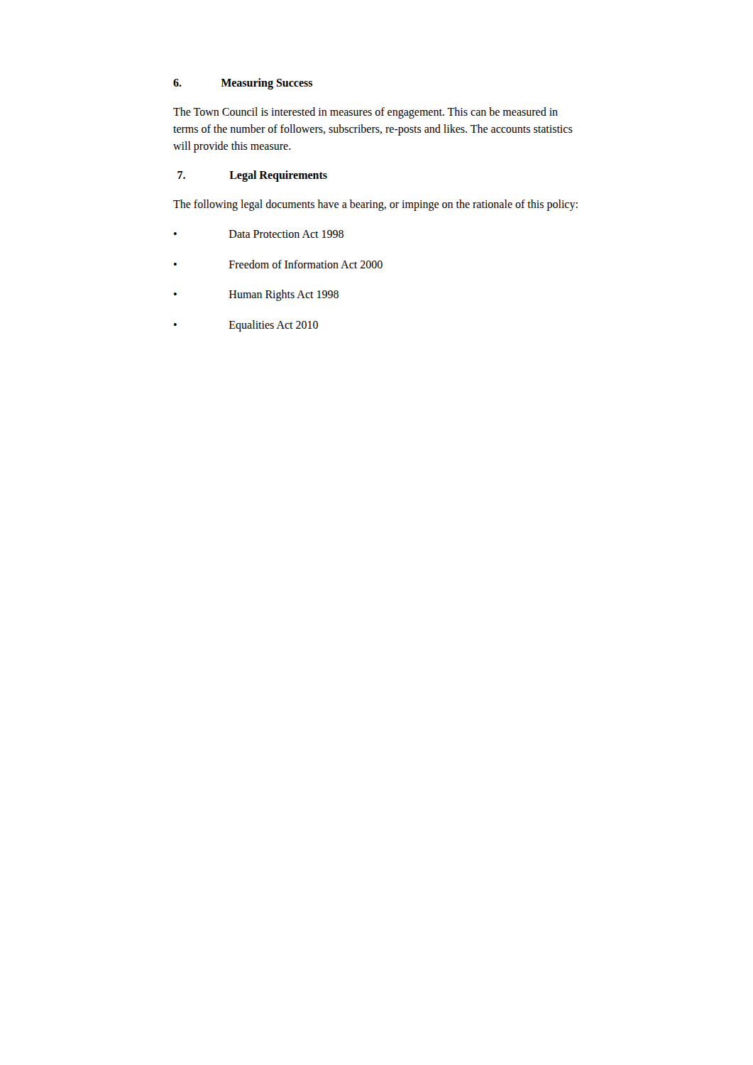6. Measuring Success
The Town Council is interested in measures of engagement. This can be measured in terms of the number of followers, subscribers, re-posts and likes. The accounts statistics will provide this measure.
7. Legal Requirements
The following legal documents have a bearing, or impinge on the rationale of this policy:
•Data Protection Act 1998
•Freedom of Information Act 2000
•Human Rights Act 1998
•Equalities Act 2010